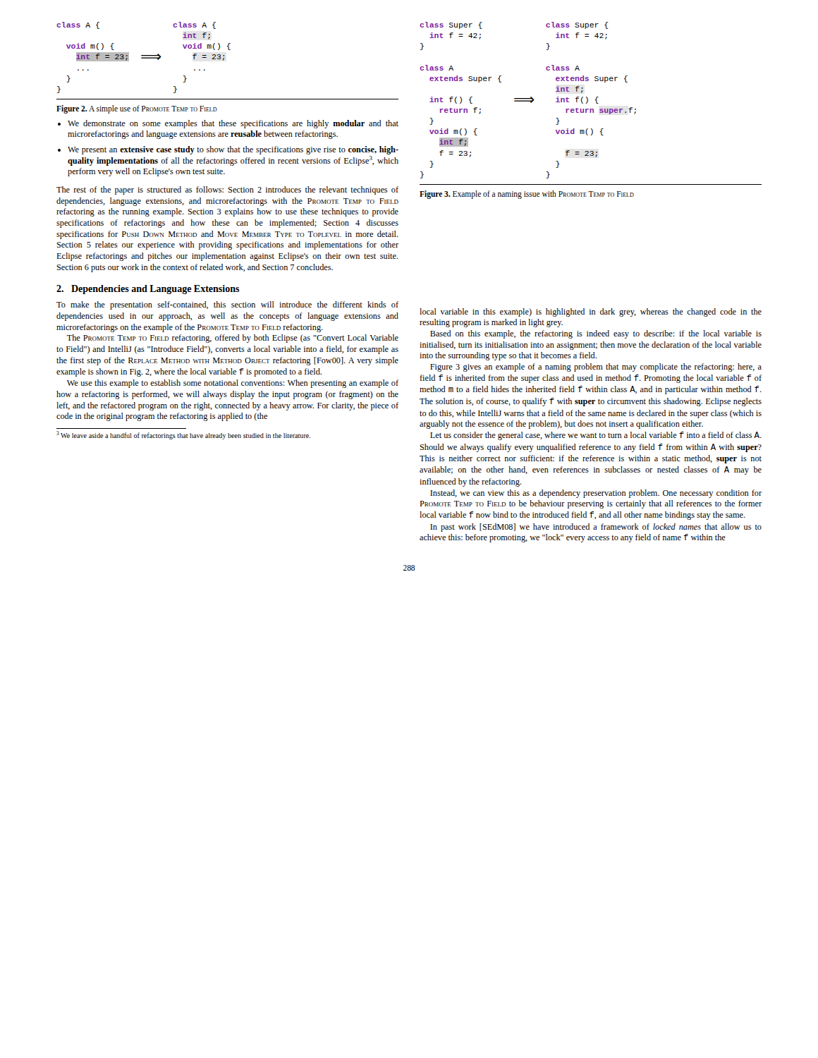class A {

  void m() {
    int f = 23;
    ...
  }
}
⟹
class A {
  int f;
  void m() {
    f = 23;
    ...
  }
}
Figure 2. A simple use of Promote Temp to Field
We demonstrate on some examples that these specifications are highly modular and that microrefactorings and language extensions are reusable between refactorings.
We present an extensive case study to show that the specifications give rise to concise, high-quality implementations of all the refactorings offered in recent versions of Eclipse3, which perform very well on Eclipse's own test suite.
The rest of the paper is structured as follows: Section 2 introduces the relevant techniques of dependencies, language extensions, and microrefactorings with the Promote Temp to Field refactoring as the running example. Section 3 explains how to use these techniques to provide specifications of refactorings and how these can be implemented; Section 4 discusses specifications for Push Down Method and Move Member Type to Toplevel in more detail. Section 5 relates our experience with providing specifications and implementations for other Eclipse refactorings and pitches our implementation against Eclipse's on their own test suite. Section 6 puts our work in the context of related work, and Section 7 concludes.
2. Dependencies and Language Extensions
To make the presentation self-contained, this section will introduce the different kinds of dependencies used in our approach, as well as the concepts of language extensions and microrefactorings on the example of the Promote Temp to Field refactoring.
The Promote Temp to Field refactoring, offered by both Eclipse (as "Convert Local Variable to Field") and IntelliJ (as "Introduce Field"), converts a local variable into a field, for example as the first step of the Replace Method with Method Object refactoring [Fow00]. A very simple example is shown in Fig. 2, where the local variable f is promoted to a field.
We use this example to establish some notational conventions: When presenting an example of how a refactoring is performed, we will always display the input program (or fragment) on the left, and the refactored program on the right, connected by a heavy arrow. For clarity, the piece of code in the original program the refactoring is applied to (the
3 We leave aside a handful of refactorings that have already been studied in the literature.
class Super {
  int f = 42;
}

class A
  extends Super {

  int f() {
    return f;
  }
  void m() {
    int f;
    f = 23;
  }
}
⟹
class Super {
  int f = 42;
}

class A
  extends Super {
  int f;
  int f() {
    return super. f;
  }
  void m() {

    f = 23;
  }
}
Figure 3. Example of a naming issue with Promote Temp to Field
local variable in this example) is highlighted in dark grey, whereas the changed code in the resulting program is marked in light grey.
Based on this example, the refactoring is indeed easy to describe: if the local variable is initialised, turn its initialisation into an assignment; then move the declaration of the local variable into the surrounding type so that it becomes a field.
Figure 3 gives an example of a naming problem that may complicate the refactoring: here, a field f is inherited from the super class and used in method f. Promoting the local variable f of method m to a field hides the inherited field f within class A, and in particular within method f. The solution is, of course, to qualify f with super to circumvent this shadowing. Eclipse neglects to do this, while IntelliJ warns that a field of the same name is declared in the super class (which is arguably not the essence of the problem), but does not insert a qualification either.
Let us consider the general case, where we want to turn a local variable f into a field of class A. Should we always qualify every unqualified reference to any field f from within A with super? This is neither correct nor sufficient: if the reference is within a static method, super is not available; on the other hand, even references in subclasses or nested classes of A may be influenced by the refactoring.
Instead, we can view this as a dependency preservation problem. One necessary condition for Promote Temp to Field to be behaviour preserving is certainly that all references to the former local variable f now bind to the introduced field f, and all other name bindings stay the same.
In past work [SEdM08] we have introduced a framework of locked names that allow us to achieve this: before promoting, we "lock" every access to any field of name f within the
288